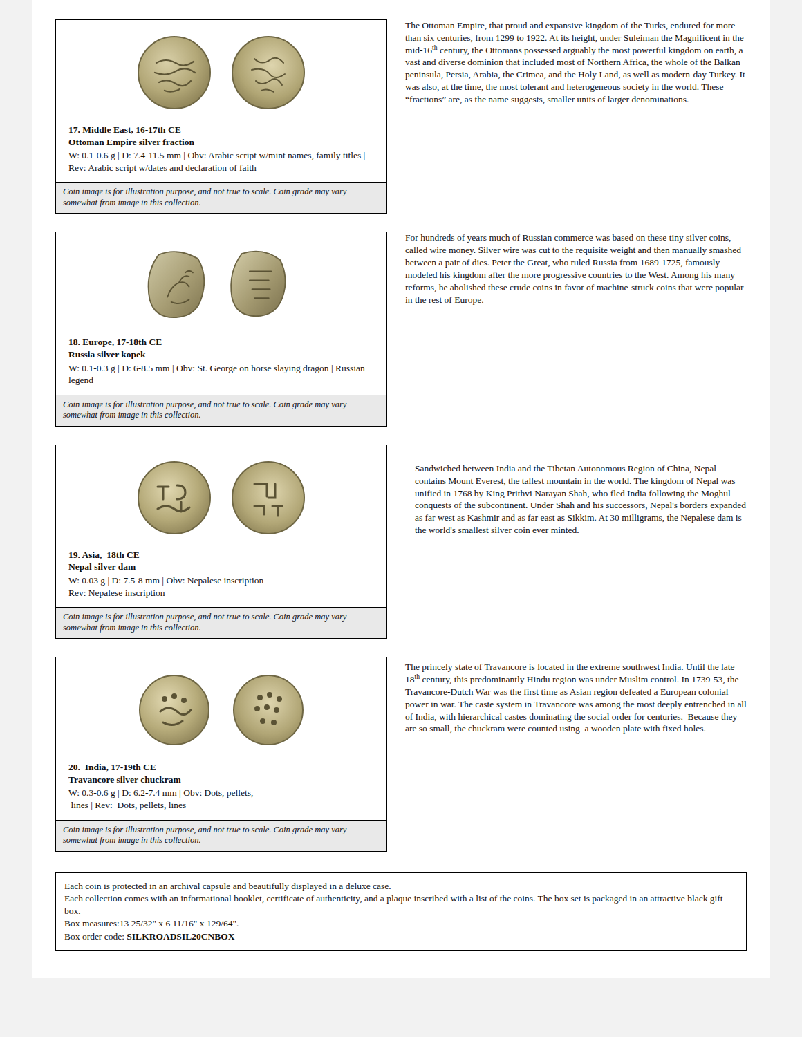17. Middle East, 16-17th CE
Ottoman Empire silver fraction
W: 0.1-0.6 g | D: 7.4-11.5 mm | Obv: Arabic script w/mint names, family titles | Rev: Arabic script w/dates and declaration of faith
Coin image is for illustration purpose, and not true to scale. Coin grade may vary somewhat from image in this collection.
The Ottoman Empire, that proud and expansive kingdom of the Turks, endured for more than six centuries, from 1299 to 1922. At its height, under Suleiman the Magnificent in the mid-16th century, the Ottomans possessed arguably the most powerful kingdom on earth, a vast and diverse dominion that included most of Northern Africa, the whole of the Balkan peninsula, Persia, Arabia, the Crimea, and the Holy Land, as well as modern-day Turkey. It was also, at the time, the most tolerant and heterogeneous society in the world. These “fractions” are, as the name suggests, smaller units of larger denominations.
18. Europe, 17-18th CE
Russia silver kopek
W: 0.1-0.3 g | D: 6-8.5 mm | Obv: St. George on horse slaying dragon | Russian legend
Coin image is for illustration purpose, and not true to scale. Coin grade may vary somewhat from image in this collection.
For hundreds of years much of Russian commerce was based on these tiny silver coins, called wire money. Silver wire was cut to the requisite weight and then manually smashed between a pair of dies. Peter the Great, who ruled Russia from 1689-1725, famously modeled his kingdom after the more progressive countries to the West. Among his many reforms, he abolished these crude coins in favor of machine-struck coins that were popular in the rest of Europe.
19. Asia, 18th CE
Nepal silver dam
W: 0.03 g | D: 7.5-8 mm | Obv: Nepalese inscription
Rev: Nepalese inscription
Coin image is for illustration purpose, and not true to scale. Coin grade may vary somewhat from image in this collection.
Sandwiched between India and the Tibetan Autonomous Region of China, Nepal contains Mount Everest, the tallest mountain in the world. The kingdom of Nepal was unified in 1768 by King Prithvi Narayan Shah, who fled India following the Moghul conquests of the subcontinent. Under Shah and his successors, Nepal's borders expanded as far west as Kashmir and as far east as Sikkim. At 30 milligrams, the Nepalese dam is the world's smallest silver coin ever minted.
20. India, 17-19th CE
Travancore silver chuckram
W: 0.3-0.6 g | D: 6.2-7.4 mm | Obv: Dots, pellets,
lines | Rev: Dots, pellets, lines
Coin image is for illustration purpose, and not true to scale. Coin grade may vary somewhat from image in this collection.
The princely state of Travancore is located in the extreme southwest India. Until the late 18th century, this predominantly Hindu region was under Muslim control. In 1739-53, the Travancore-Dutch War was the first time as Asian region defeated a European colonial power in war. The caste system in Travancore was among the most deeply entrenched in all of India, with hierarchical castes dominating the social order for centuries. Because they are so small, the chuckram were counted using a wooden plate with fixed holes.
Each coin is protected in an archival capsule and beautifully displayed in a deluxe case.
Each collection comes with an informational booklet, certificate of authenticity, and a plaque inscribed with a list of the coins. The box set is packaged in an attractive black gift box.
Box measures:13 25/32" x 6 11/16" x 129/64".
Box order code: SILKROADSIL20CNBOX